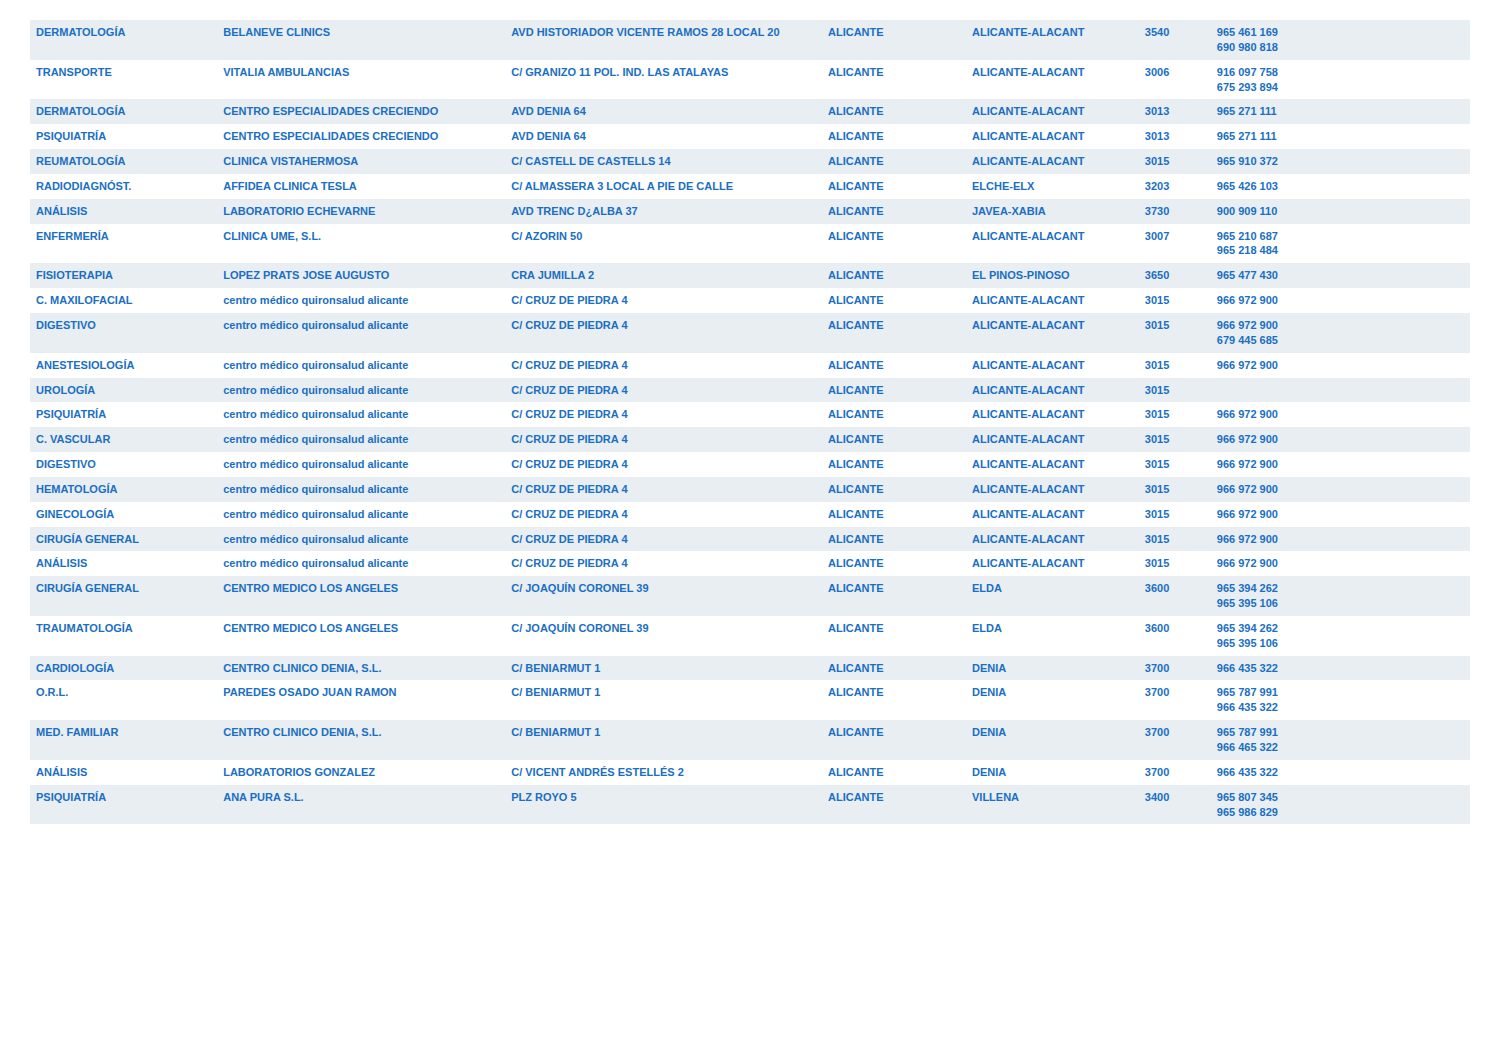| DERMATOLOGÍA | BELANEVE CLINICS | AVD HISTORIADOR VICENTE RAMOS 28 LOCAL 20 | ALICANTE | ALICANTE-ALACANT | 3540 | 965 461 169 690 980 818 |
| TRANSPORTE | VITALIA AMBULANCIAS | C/ GRANIZO 11 POL. IND. LAS ATALAYAS | ALICANTE | ALICANTE-ALACANT | 3006 | 916 097 758 675 293 894 |
| DERMATOLOGÍA | CENTRO ESPECIALIDADES CRECIENDO | AVD DENIA 64 | ALICANTE | ALICANTE-ALACANT | 3013 | 965 271 111 |
| PSIQUIATRÍA | CENTRO ESPECIALIDADES CRECIENDO | AVD DENIA 64 | ALICANTE | ALICANTE-ALACANT | 3013 | 965 271 111 |
| REUMATOLOGÍA | CLINICA VISTAHERMOSA | C/ CASTELL DE CASTELLS 14 | ALICANTE | ALICANTE-ALACANT | 3015 | 965 910 372 |
| RADIODIAGNÓST. | AFFIDEA CLINICA TESLA | C/ ALMASSERA 3 LOCAL A PIE DE CALLE | ALICANTE | ELCHE-ELX | 3203 | 965 426 103 |
| ANÁLISIS | LABORATORIO ECHEVARNE | AVD TRENC D¿ALBA 37 | ALICANTE | JAVEA-XABIA | 3730 | 900 909 110 |
| ENFERMERÍA | CLINICA UME, S.L. | C/ AZORIN 50 | ALICANTE | ALICANTE-ALACANT | 3007 | 965 210 687 965 218 484 |
| FISIOTERAPIA | LOPEZ PRATS JOSE AUGUSTO | CRA JUMILLA 2 | ALICANTE | EL PINOS-PINOSO | 3650 | 965 477 430 |
| C. MAXILOFACIAL | centro médico quironsalud alicante | C/ CRUZ DE PIEDRA 4 | ALICANTE | ALICANTE-ALACANT | 3015 | 966 972 900 |
| DIGESTIVO | centro médico quironsalud alicante | C/ CRUZ DE PIEDRA 4 | ALICANTE | ALICANTE-ALACANT | 3015 | 966 972 900 679 445 685 |
| ANESTESIOLOGÍA | centro médico quironsalud alicante | C/ CRUZ DE PIEDRA 4 | ALICANTE | ALICANTE-ALACANT | 3015 | 966 972 900 |
| UROLOGÍA | centro médico quironsalud alicante | C/ CRUZ DE PIEDRA 4 | ALICANTE | ALICANTE-ALACANT | 3015 | |
| PSIQUIATRÍA | centro médico quironsalud alicante | C/ CRUZ DE PIEDRA 4 | ALICANTE | ALICANTE-ALACANT | 3015 | 966 972 900 |
| C. VASCULAR | centro médico quironsalud alicante | C/ CRUZ DE PIEDRA 4 | ALICANTE | ALICANTE-ALACANT | 3015 | 966 972 900 |
| DIGESTIVO | centro médico quironsalud alicante | C/ CRUZ DE PIEDRA 4 | ALICANTE | ALICANTE-ALACANT | 3015 | 966 972 900 |
| HEMATOLOGÍA | centro médico quironsalud alicante | C/ CRUZ DE PIEDRA 4 | ALICANTE | ALICANTE-ALACANT | 3015 | 966 972 900 |
| GINECOLOGÍA | centro médico quironsalud alicante | C/ CRUZ DE PIEDRA 4 | ALICANTE | ALICANTE-ALACANT | 3015 | 966 972 900 |
| CIRUGÍA GENERAL | centro médico quironsalud alicante | C/ CRUZ DE PIEDRA 4 | ALICANTE | ALICANTE-ALACANT | 3015 | 966 972 900 |
| ANÁLISIS | centro médico quironsalud alicante | C/ CRUZ DE PIEDRA 4 | ALICANTE | ALICANTE-ALACANT | 3015 | 966 972 900 |
| CIRUGÍA GENERAL | CENTRO MEDICO LOS ANGELES | C/ JOAQUÍN CORONEL 39 | ALICANTE | ELDA | 3600 | 965 394 262 965 395 106 |
| TRAUMATOLOGÍA | CENTRO MEDICO LOS ANGELES | C/ JOAQUÍN CORONEL 39 | ALICANTE | ELDA | 3600 | 965 394 262 965 395 106 |
| CARDIOLOGÍA | CENTRO CLINICO DENIA, S.L. | C/ BENIARMUT 1 | ALICANTE | DENIA | 3700 | 966 435 322 |
| O.R.L. | PAREDES OSADO JUAN RAMON | C/ BENIARMUT 1 | ALICANTE | DENIA | 3700 | 965 787 991 966 435 322 |
| MED. FAMILIAR | CENTRO CLINICO DENIA, S.L. | C/ BENIARMUT 1 | ALICANTE | DENIA | 3700 | 965 787 991 966 465 322 |
| ANÁLISIS | LABORATORIOS GONZALEZ | C/ VICENT ANDRÉS ESTELLÉS 2 | ALICANTE | DENIA | 3700 | 966 435 322 |
| PSIQUIATRÍA | ANA PURA S.L. | PLZ ROYO 5 | ALICANTE | VILLENA | 3400 | 965 807 345 965 986 829 |